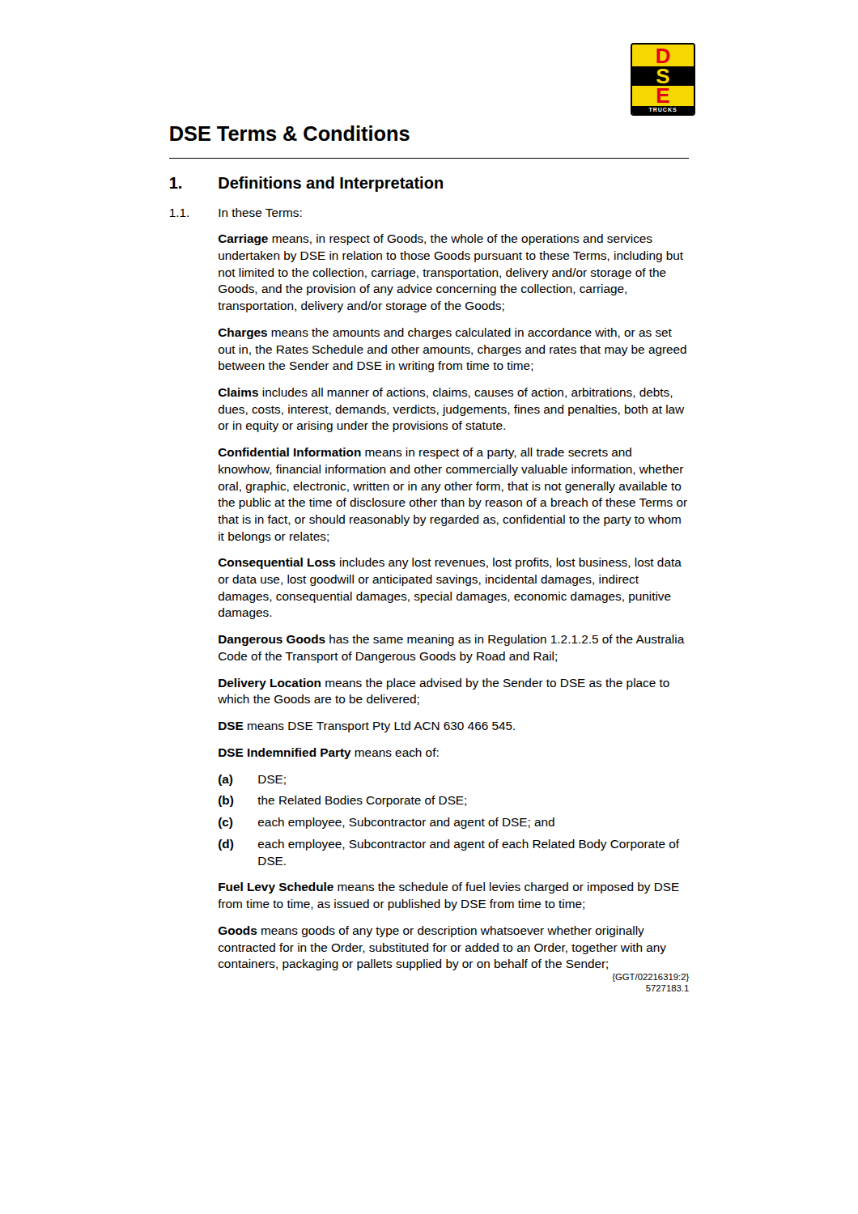D S E
TRUCKS
DSE Terms & Conditions
1. Definitions and Interpretation
1.1. In these Terms:
Carriage means, in respect of Goods, the whole of the operations and services undertaken by DSE in relation to those Goods pursuant to these Terms, including but not limited to the collection, carriage, transportation, delivery and/or storage of the Goods, and the provision of any advice concerning the collection, carriage, transportation, delivery and/or storage of the Goods;
Charges means the amounts and charges calculated in accordance with, or as set out in, the Rates Schedule and other amounts, charges and rates that may be agreed between the Sender and DSE in writing from time to time;
Claims includes all manner of actions, claims, causes of action, arbitrations, debts, dues, costs, interest, demands, verdicts, judgements, fines and penalties, both at law or in equity or arising under the provisions of statute.
Confidential Information means in respect of a party, all trade secrets and knowhow, financial information and other commercially valuable information, whether oral, graphic, electronic, written or in any other form, that is not generally available to the public at the time of disclosure other than by reason of a breach of these Terms or that is in fact, or should reasonably by regarded as, confidential to the party to whom it belongs or relates;
Consequential Loss includes any lost revenues, lost profits, lost business, lost data or data use, lost goodwill or anticipated savings, incidental damages, indirect damages, consequential damages, special damages, economic damages, punitive damages.
Dangerous Goods has the same meaning as in Regulation 1.2.1.2.5 of the Australia Code of the Transport of Dangerous Goods by Road and Rail;
Delivery Location means the place advised by the Sender to DSE as the place to which the Goods are to be delivered;
DSE means DSE Transport Pty Ltd ACN 630 466 545.
DSE Indemnified Party means each of:
(a) DSE;
(b) the Related Bodies Corporate of DSE;
(c) each employee, Subcontractor and agent of DSE; and
(d) each employee, Subcontractor and agent of each Related Body Corporate of DSE.
Fuel Levy Schedule means the schedule of fuel levies charged or imposed by DSE from time to time, as issued or published by DSE from time to time;
Goods means goods of any type or description whatsoever whether originally contracted for in the Order, substituted for or added to an Order, together with any containers, packaging or pallets supplied by or on behalf of the Sender;
{GGT/02216319:2}
5727183.1